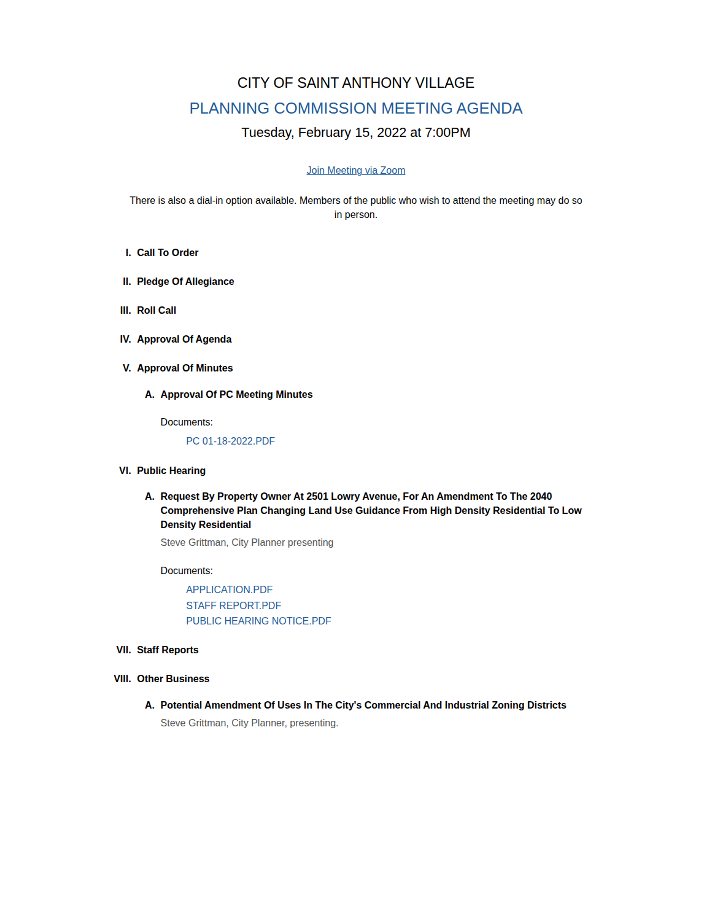CITY OF SAINT ANTHONY VILLAGE
PLANNING COMMISSION MEETING AGENDA
Tuesday, February 15, 2022 at 7:00PM
Join Meeting via Zoom
There is also a dial-in option available. Members of the public who wish to attend the meeting may do so in person.
Call To Order
Pledge Of Allegiance
Roll Call
Approval Of Agenda
Approval Of Minutes
Approval Of PC Meeting Minutes
Documents:
PC 01-18-2022.PDF
Public Hearing
Request By Property Owner At 2501 Lowry Avenue, For An Amendment To The 2040 Comprehensive Plan Changing Land Use Guidance From High Density Residential To Low Density Residential
Steve Grittman, City Planner presenting
Documents:
APPLICATION.PDF
STAFF REPORT.PDF
PUBLIC HEARING NOTICE.PDF
Staff Reports
Other Business
Potential Amendment Of Uses In The City's Commercial And Industrial Zoning Districts
Steve Grittman, City Planner, presenting.